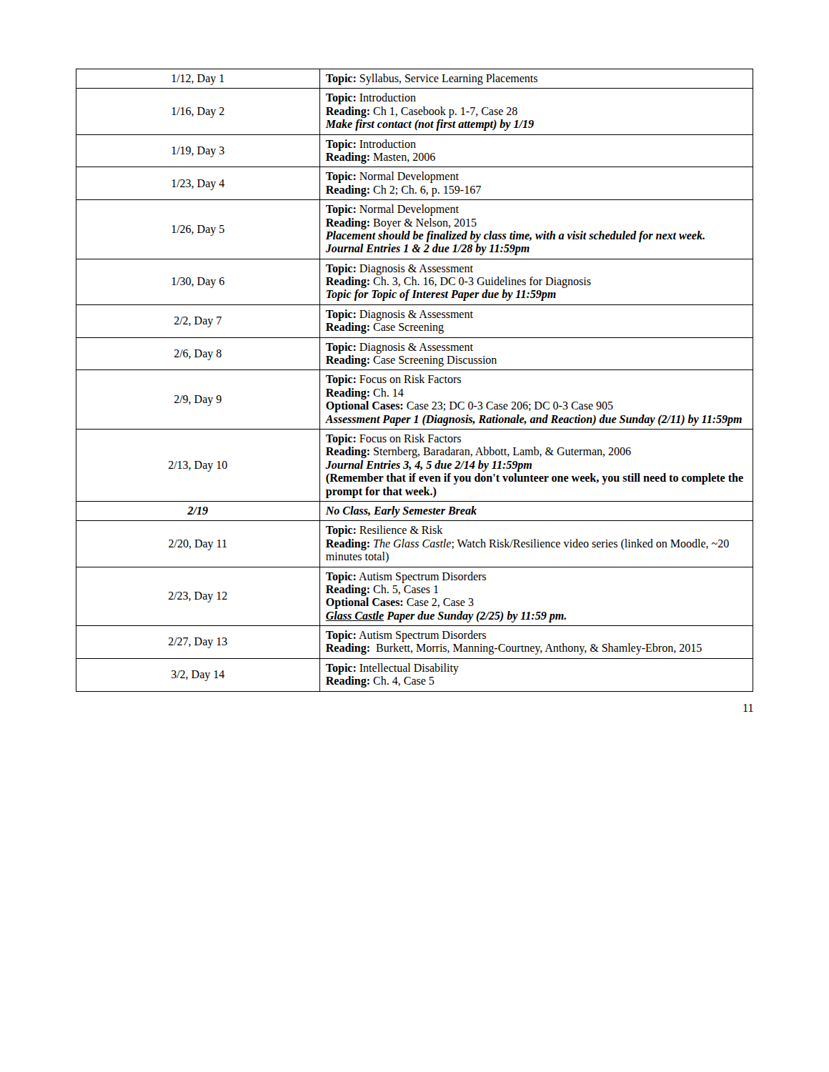| 1/12, Day 1 | Topic: Syllabus, Service Learning Placements |
| 1/16, Day 2 | Topic: Introduction Reading: Ch 1, Casebook p. 1-7, Case 28 Make first contact (not first attempt) by 1/19 |
| 1/19, Day 3 | Topic: Introduction Reading: Masten, 2006 |
| 1/23, Day 4 | Topic: Normal Development Reading: Ch 2; Ch. 6, p. 159-167 |
| 1/26, Day 5 | Topic: Normal Development Reading: Boyer & Nelson, 2015 Placement should be finalized by class time, with a visit scheduled for next week. Journal Entries 1 & 2 due 1/28 by 11:59pm |
| 1/30, Day 6 | Topic: Diagnosis & Assessment Reading: Ch. 3, Ch. 16, DC 0-3 Guidelines for Diagnosis Topic for Topic of Interest Paper due by 11:59pm |
| 2/2, Day 7 | Topic: Diagnosis & Assessment Reading: Case Screening |
| 2/6, Day 8 | Topic: Diagnosis & Assessment Reading: Case Screening Discussion |
| 2/9, Day 9 | Topic: Focus on Risk Factors Reading: Ch. 14 Optional Cases: Case 23; DC 0-3 Case 206; DC 0-3 Case 905 Assessment Paper 1 (Diagnosis, Rationale, and Reaction) due Sunday (2/11) by 11:59pm |
| 2/13, Day 10 | Topic: Focus on Risk Factors Reading: Sternberg, Baradaran, Abbott, Lamb, & Guterman, 2006 Journal Entries 3, 4, 5 due 2/14 by 11:59pm (Remember that if even if you don't volunteer one week, you still need to complete the prompt for that week.) |
| 2/19 | No Class, Early Semester Break |
| 2/20, Day 11 | Topic: Resilience & Risk Reading: The Glass Castle ; Watch Risk/Resilience video series (linked on Moodle, ~20 minutes total) |
| 2/23, Day 12 | Topic: Autism Spectrum Disorders Reading: Ch. 5, Cases 1 Optional Cases: Case 2, Case 3 Glass Castle Paper due Sunday (2/25) by 11:59 pm. |
| 2/27, Day 13 | Topic: Autism Spectrum Disorders Reading: Burkett, Morris, Manning-Courtney, Anthony, & Shamley-Ebron, 2015 |
| 3/2, Day 14 | Topic: Intellectual Disability Reading: Ch. 4, Case 5 |
11